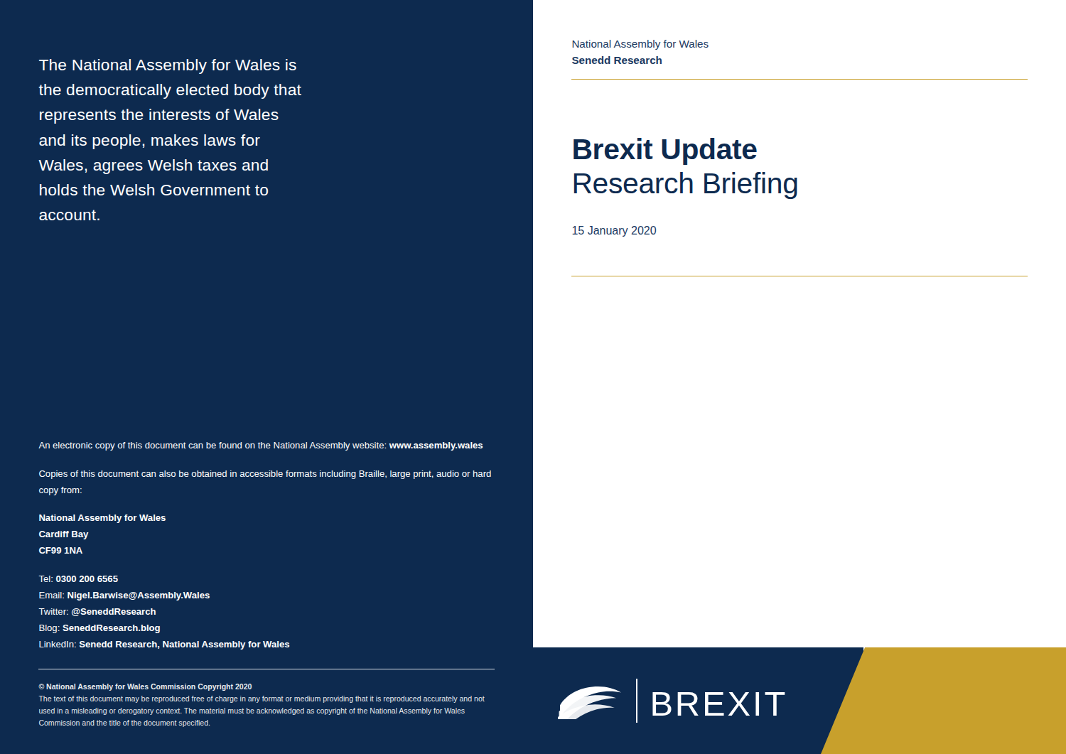The National Assembly for Wales is the democratically elected body that represents the interests of Wales and its people, makes laws for Wales, agrees Welsh taxes and holds the Welsh Government to account.
An electronic copy of this document can be found on the National Assembly website: www.assembly.wales
Copies of this document can also be obtained in accessible formats including Braille, large print, audio or hard copy from:
National Assembly for Wales
Cardiff Bay
CF99 1NA
Tel: 0300 200 6565
Email: Nigel.Barwise@Assembly.Wales
Twitter: @SeneddResearch
Blog: SeneddResearch.blog
LinkedIn: Senedd Research, National Assembly for Wales
© National Assembly for Wales Commission Copyright 2020
The text of this document may be reproduced free of charge in any format or medium providing that it is reproduced accurately and not used in a misleading or derogatory context. The material must be acknowledged as copyright of the National Assembly for Wales Commission and the title of the document specified.
National Assembly for Wales
Senedd Research
Brexit UpdateResearch Briefing
15 January 2020
BREXIT
The Assembly and